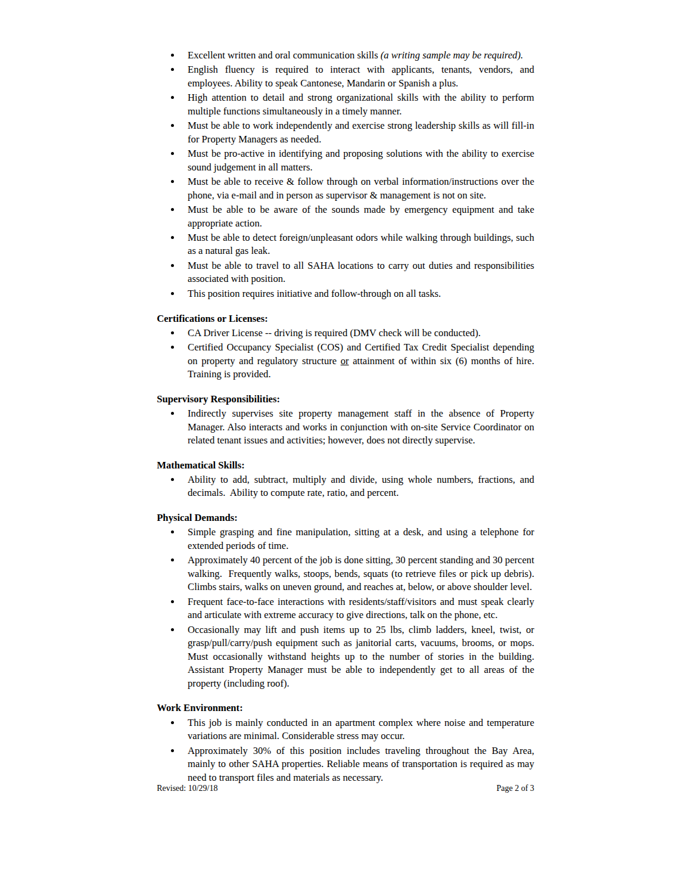Excellent written and oral communication skills (a writing sample may be required).
English fluency is required to interact with applicants, tenants, vendors, and employees. Ability to speak Cantonese, Mandarin or Spanish a plus.
High attention to detail and strong organizational skills with the ability to perform multiple functions simultaneously in a timely manner.
Must be able to work independently and exercise strong leadership skills as will fill-in for Property Managers as needed.
Must be pro-active in identifying and proposing solutions with the ability to exercise sound judgement in all matters.
Must be able to receive & follow through on verbal information/instructions over the phone, via e-mail and in person as supervisor & management is not on site.
Must be able to be aware of the sounds made by emergency equipment and take appropriate action.
Must be able to detect foreign/unpleasant odors while walking through buildings, such as a natural gas leak.
Must be able to travel to all SAHA locations to carry out duties and responsibilities associated with position.
This position requires initiative and follow-through on all tasks.
Certifications or Licenses:
CA Driver License -- driving is required (DMV check will be conducted).
Certified Occupancy Specialist (COS) and Certified Tax Credit Specialist depending on property and regulatory structure or attainment of within six (6) months of hire. Training is provided.
Supervisory Responsibilities:
Indirectly supervises site property management staff in the absence of Property Manager. Also interacts and works in conjunction with on-site Service Coordinator on related tenant issues and activities; however, does not directly supervise.
Mathematical Skills:
Ability to add, subtract, multiply and divide, using whole numbers, fractions, and decimals. Ability to compute rate, ratio, and percent.
Physical Demands:
Simple grasping and fine manipulation, sitting at a desk, and using a telephone for extended periods of time.
Approximately 40 percent of the job is done sitting, 30 percent standing and 30 percent walking. Frequently walks, stoops, bends, squats (to retrieve files or pick up debris). Climbs stairs, walks on uneven ground, and reaches at, below, or above shoulder level.
Frequent face-to-face interactions with residents/staff/visitors and must speak clearly and articulate with extreme accuracy to give directions, talk on the phone, etc.
Occasionally may lift and push items up to 25 lbs, climb ladders, kneel, twist, or grasp/pull/carry/push equipment such as janitorial carts, vacuums, brooms, or mops. Must occasionally withstand heights up to the number of stories in the building. Assistant Property Manager must be able to independently get to all areas of the property (including roof).
Work Environment:
This job is mainly conducted in an apartment complex where noise and temperature variations are minimal. Considerable stress may occur.
Approximately 30% of this position includes traveling throughout the Bay Area, mainly to other SAHA properties. Reliable means of transportation is required as may need to transport files and materials as necessary.
Revised: 10/29/18 Page 2 of 3